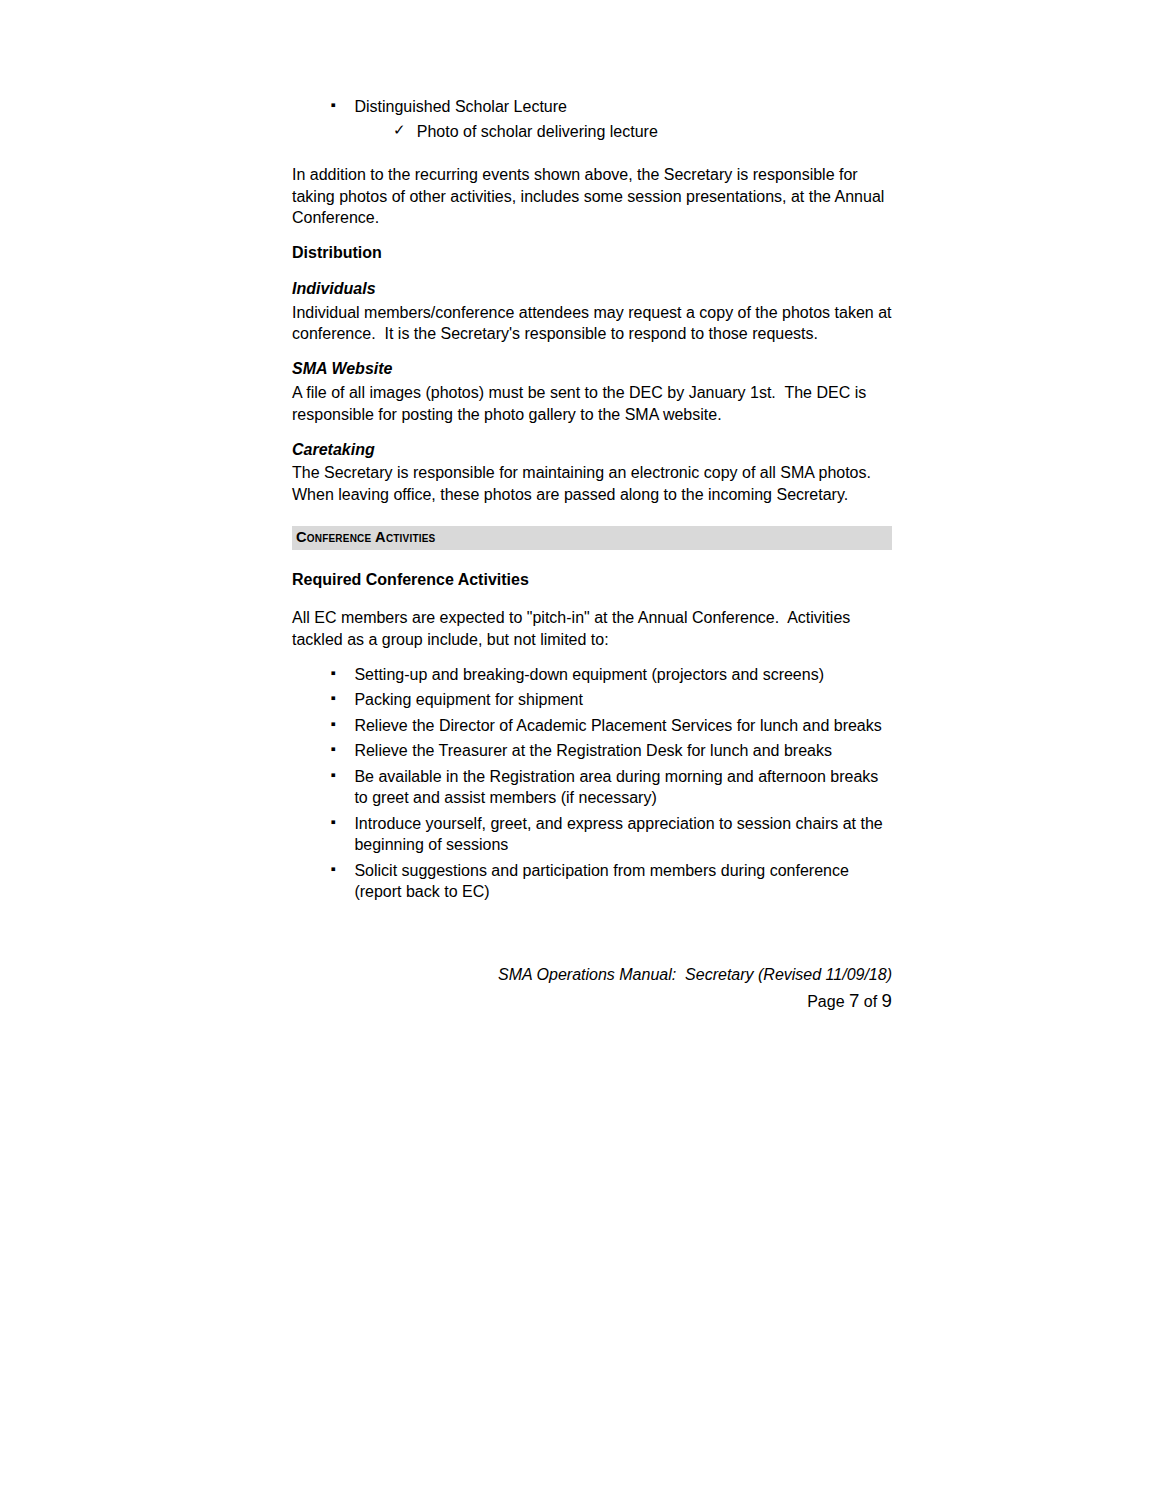Distinguished Scholar Lecture
Photo of scholar delivering lecture
In addition to the recurring events shown above, the Secretary is responsible for taking photos of other activities, includes some session presentations, at the Annual Conference.
Distribution
Individuals
Individual members/conference attendees may request a copy of the photos taken at conference. It is the Secretary's responsible to respond to those requests.
SMA Website
A file of all images (photos) must be sent to the DEC by January 1st. The DEC is responsible for posting the photo gallery to the SMA website.
Caretaking
The Secretary is responsible for maintaining an electronic copy of all SMA photos. When leaving office, these photos are passed along to the incoming Secretary.
Conference Activities
Required Conference Activities
All EC members are expected to "pitch-in" at the Annual Conference. Activities tackled as a group include, but not limited to:
Setting-up and breaking-down equipment (projectors and screens)
Packing equipment for shipment
Relieve the Director of Academic Placement Services for lunch and breaks
Relieve the Treasurer at the Registration Desk for lunch and breaks
Be available in the Registration area during morning and afternoon breaks to greet and assist members (if necessary)
Introduce yourself, greet, and express appreciation to session chairs at the beginning of sessions
Solicit suggestions and participation from members during conference (report back to EC)
SMA Operations Manual: Secretary (Revised 11/09/18)
Page 7 of 9